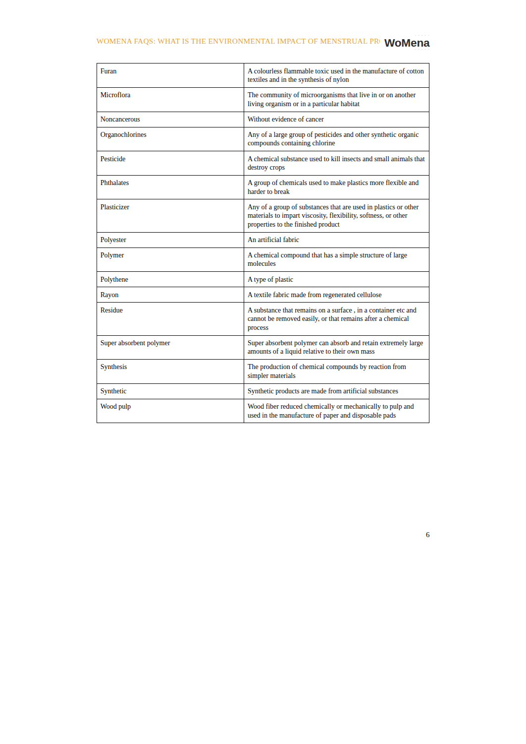WoMena FAQs: What is the environmental impact of menstrual produc
· · · · · WoMena · · · · ·
| Furan | A colourless flammable toxic used in the manufacture of cotton textiles and in the synthesis of nylon |
| Microflora | The community of microorganisms that live in or on another living organism or in a particular habitat |
| Noncancerous | Without evidence of cancer |
| Organochlorines | Any of a large group of pesticides and other synthetic organic compounds containing chlorine |
| Pesticide | A chemical substance used to kill insects and small animals that destroy crops |
| Phthalates | A group of chemicals used to make plastics more flexible and harder to break |
| Plasticizer | Any of a group of substances that are used in plastics or other materials to impart viscosity, flexibility, softness, or other properties to the finished product |
| Polyester | An artificial fabric |
| Polymer | A chemical compound that has a simple structure of large molecules |
| Polythene | A type of plastic |
| Rayon | A textile fabric made from regenerated cellulose |
| Residue | A substance that remains on a surface , in a container etc and cannot be removed easily, or that remains after a chemical process |
| Super absorbent polymer | Super absorbent polymer can absorb and retain extremely large amounts of a liquid relative to their own mass |
| Synthesis | The production of chemical compounds by reaction from simpler materials |
| Synthetic | Synthetic products are made from artificial substances |
| Wood pulp | Wood fiber reduced chemically or mechanically to pulp and used in the manufacture of paper and disposable pads |
6